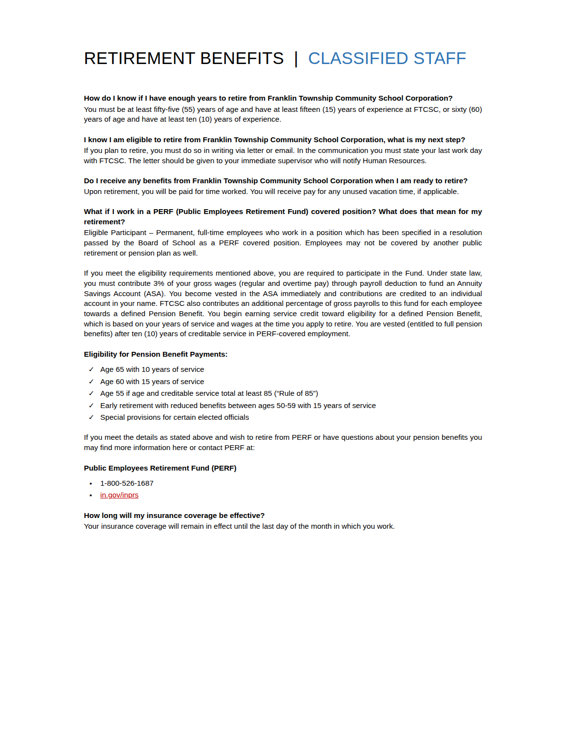RETIREMENT BENEFITS | CLASSIFIED STAFF
How do I know if I have enough years to retire from Franklin Township Community School Corporation?
You must be at least fifty-five (55) years of age and have at least fifteen (15) years of experience at FTCSC, or sixty (60) years of age and have at least ten (10) years of experience.
I know I am eligible to retire from Franklin Township Community School Corporation, what is my next step?
If you plan to retire, you must do so in writing via letter or email. In the communication you must state your last work day with FTCSC. The letter should be given to your immediate supervisor who will notify Human Resources.
Do I receive any benefits from Franklin Township Community School Corporation when I am ready to retire?
Upon retirement, you will be paid for time worked. You will receive pay for any unused vacation time, if applicable.
What if I work in a PERF (Public Employees Retirement Fund) covered position? What does that mean for my retirement?
Eligible Participant – Permanent, full-time employees who work in a position which has been specified in a resolution passed by the Board of School as a PERF covered position. Employees may not be covered by another public retirement or pension plan as well.
If you meet the eligibility requirements mentioned above, you are required to participate in the Fund. Under state law, you must contribute 3% of your gross wages (regular and overtime pay) through payroll deduction to fund an Annuity Savings Account (ASA). You become vested in the ASA immediately and contributions are credited to an individual account in your name. FTCSC also contributes an additional percentage of gross payrolls to this fund for each employee towards a defined Pension Benefit. You begin earning service credit toward eligibility for a defined Pension Benefit, which is based on your years of service and wages at the time you apply to retire. You are vested (entitled to full pension benefits) after ten (10) years of creditable service in PERF-covered employment.
Eligibility for Pension Benefit Payments:
Age 65 with 10 years of service
Age 60 with 15 years of service
Age 55 if age and creditable service total at least 85 (“Rule of 85”)
Early retirement with reduced benefits between ages 50-59 with 15 years of service
Special provisions for certain elected officials
If you meet the details as stated above and wish to retire from PERF or have questions about your pension benefits you may find more information here or contact PERF at:
Public Employees Retirement Fund (PERF)
1-800-526-1687
in.gov/inprs
How long will my insurance coverage be effective?
Your insurance coverage will remain in effect until the last day of the month in which you work.